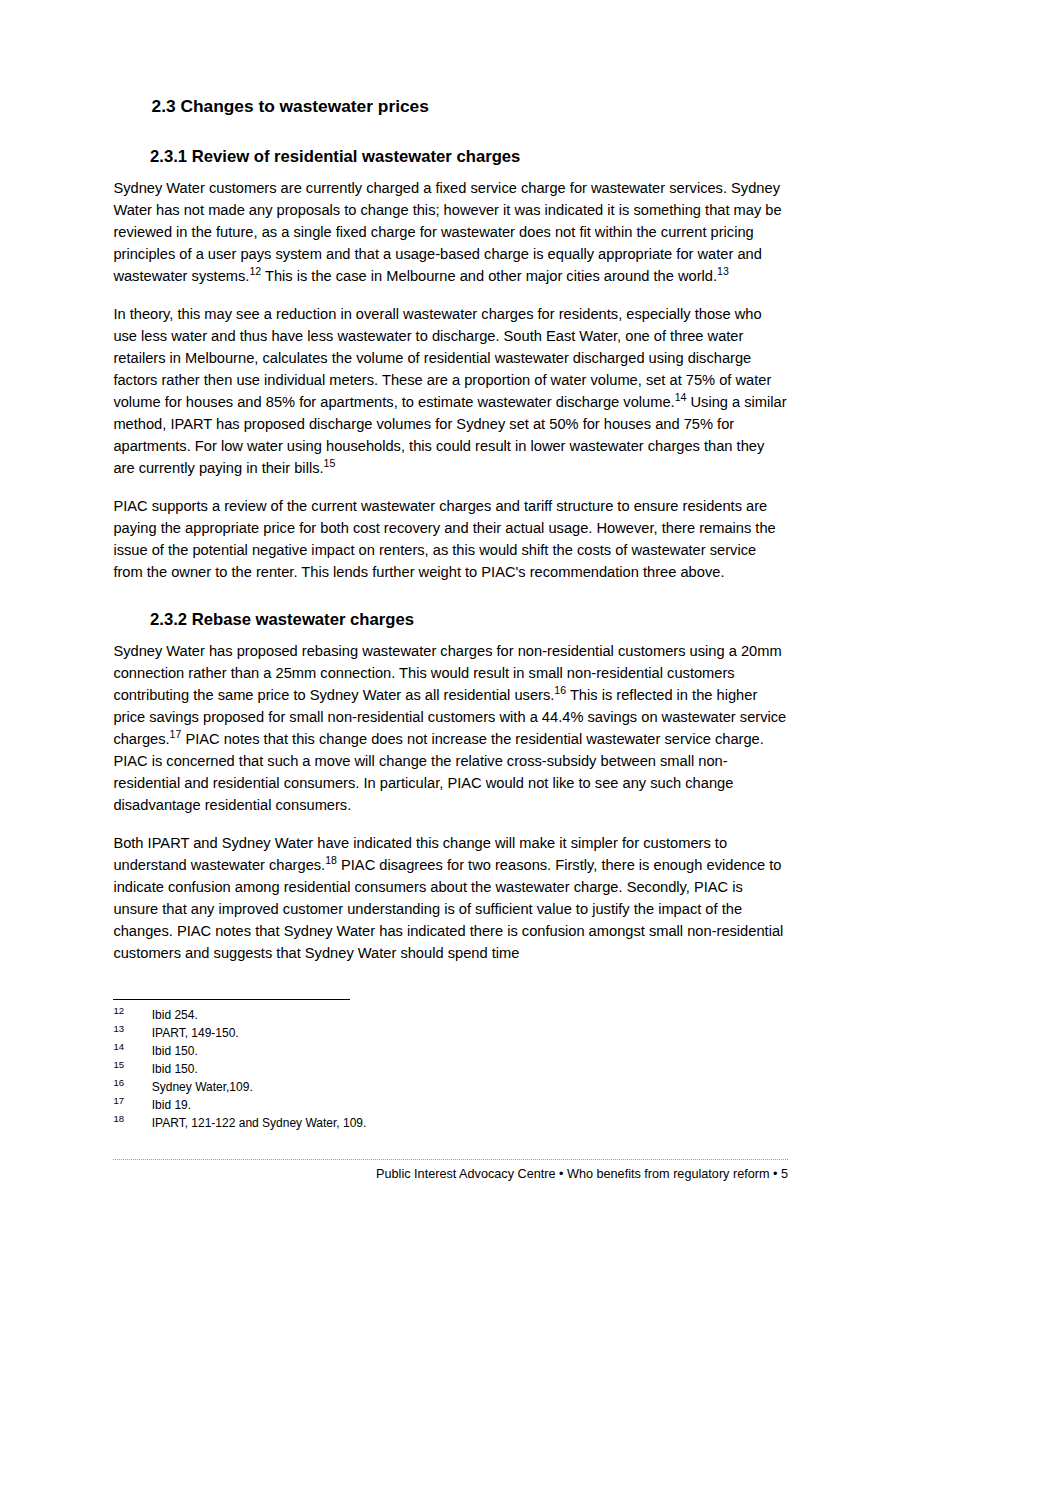2.3 Changes to wastewater prices
2.3.1 Review of residential wastewater charges
Sydney Water customers are currently charged a fixed service charge for wastewater services. Sydney Water has not made any proposals to change this; however it was indicated it is something that may be reviewed in the future, as a single fixed charge for wastewater does not fit within the current pricing principles of a user pays system and that a usage-based charge is equally appropriate for water and wastewater systems.12 This is the case in Melbourne and other major cities around the world.13
In theory, this may see a reduction in overall wastewater charges for residents, especially those who use less water and thus have less wastewater to discharge. South East Water, one of three water retailers in Melbourne, calculates the volume of residential wastewater discharged using discharge factors rather then use individual meters. These are a proportion of water volume, set at 75% of water volume for houses and 85% for apartments, to estimate wastewater discharge volume.14 Using a similar method, IPART has proposed discharge volumes for Sydney set at 50% for houses and 75% for apartments. For low water using households, this could result in lower wastewater charges than they are currently paying in their bills.15
PIAC supports a review of the current wastewater charges and tariff structure to ensure residents are paying the appropriate price for both cost recovery and their actual usage. However, there remains the issue of the potential negative impact on renters, as this would shift the costs of wastewater service from the owner to the renter. This lends further weight to PIAC's recommendation three above.
2.3.2 Rebase wastewater charges
Sydney Water has proposed rebasing wastewater charges for non-residential customers using a 20mm connection rather than a 25mm connection. This would result in small non-residential customers contributing the same price to Sydney Water as all residential users.16 This is reflected in the higher price savings proposed for small non-residential customers with a 44.4% savings on wastewater service charges.17 PIAC notes that this change does not increase the residential wastewater service charge. PIAC is concerned that such a move will change the relative cross-subsidy between small non-residential and residential consumers. In particular, PIAC would not like to see any such change disadvantage residential consumers.
Both IPART and Sydney Water have indicated this change will make it simpler for customers to understand wastewater charges.18 PIAC disagrees for two reasons. Firstly, there is enough evidence to indicate confusion among residential consumers about the wastewater charge. Secondly, PIAC is unsure that any improved customer understanding is of sufficient value to justify the impact of the changes. PIAC notes that Sydney Water has indicated there is confusion amongst small non-residential customers and suggests that Sydney Water should spend time
12 Ibid 254.
13 IPART, 149-150.
14 Ibid 150.
15 Ibid 150.
16 Sydney Water,109.
17 Ibid 19.
18 IPART, 121-122 and Sydney Water, 109.
Public Interest Advocacy Centre • Who benefits from regulatory reform • 5